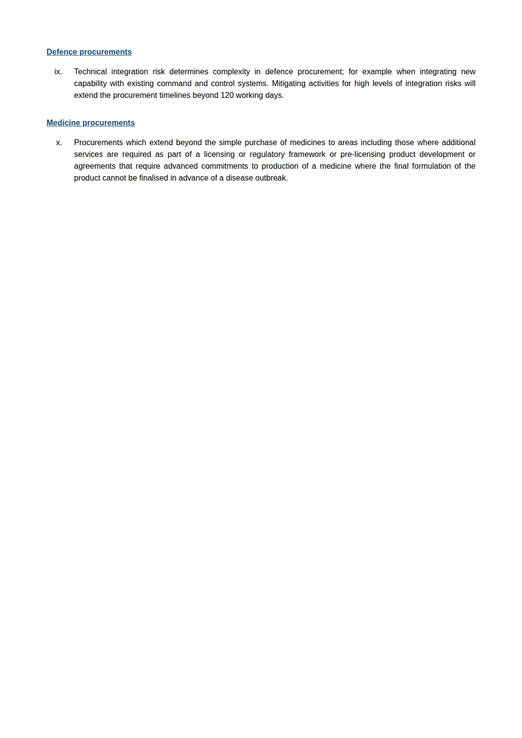Defence procurements
ix. Technical integration risk determines complexity in defence procurement; for example when integrating new capability with existing command and control systems. Mitigating activities for high levels of integration risks will extend the procurement timelines beyond 120 working days.
Medicine procurements
x. Procurements which extend beyond the simple purchase of medicines to areas including those where additional services are required as part of a licensing or regulatory framework or pre-licensing product development or agreements that require advanced commitments to production of a medicine where the final formulation of the product cannot be finalised in advance of a disease outbreak.